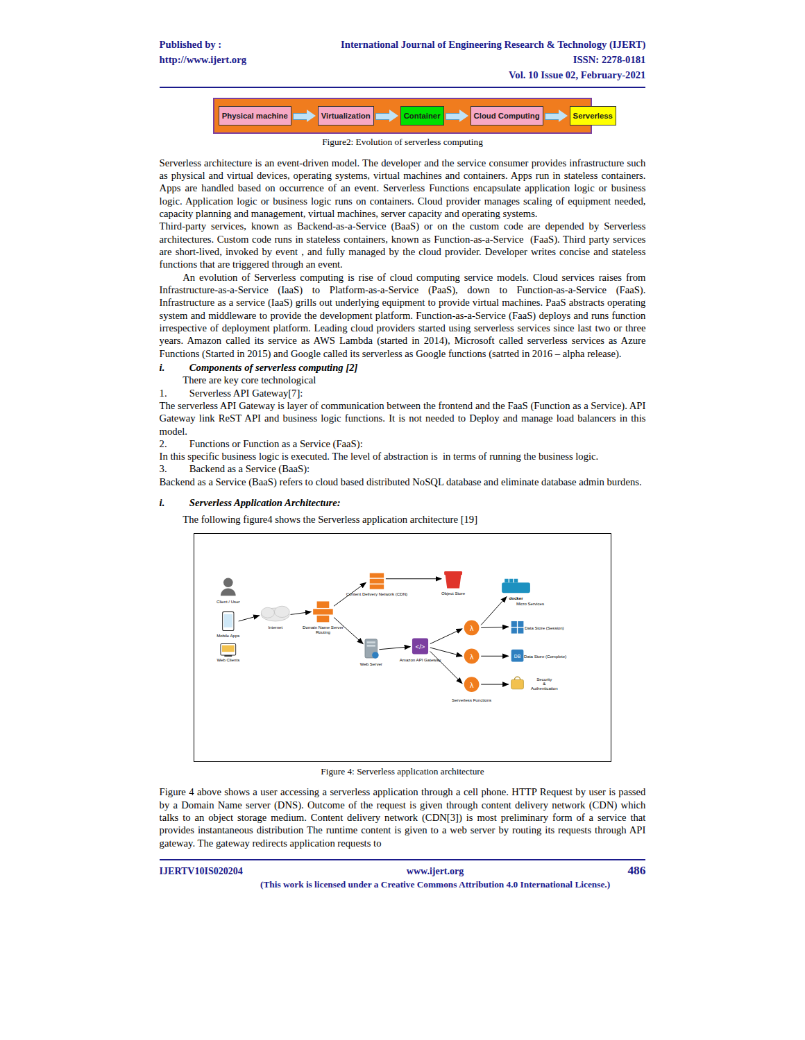Published by :
http://www.ijert.org
International Journal of Engineering Research & Technology (IJERT)
ISSN: 2278-0181
Vol. 10 Issue 02, February-2021
Physical machine
Virtualization
Container
Cloud Computing
Serverless
Figure2: Evolution of serverless computing
Serverless architecture is an event-driven model. The developer and the service consumer provides infrastructure such as physical and virtual devices, operating systems, virtual machines and containers. Apps run in stateless containers. Apps are handled based on occurrence of an event. Serverless Functions encapsulate application logic or business logic. Application logic or business logic runs on containers. Cloud provider manages scaling of equipment needed, capacity planning and management, virtual machines, server capacity and operating systems.
Third-party services, known as Backend-as-a-Service (BaaS) or on the custom code are depended by Serverless architectures. Custom code runs in stateless containers, known as Function-as-a-Service (FaaS). Third party services are short-lived, invoked by event , and fully managed by the cloud provider. Developer writes concise and stateless functions that are triggered through an event.
An evolution of Serverless computing is rise of cloud computing service models. Cloud services raises from Infrastructure-as-a-Service (IaaS) to Platform-as-a-Service (PaaS), down to Function-as-a-Service (FaaS). Infrastructure as a service (IaaS) grills out underlying equipment to provide virtual machines. PaaS abstracts operating system and middleware to provide the development platform. Function-as-a-Service (FaaS) deploys and runs function irrespective of deployment platform. Leading cloud providers started using serverless services since last two or three years. Amazon called its service as AWS Lambda (started in 2014), Microsoft called serverless services as Azure Functions (Started in 2015) and Google called its serverless as Google functions (satrted in 2016 – alpha release).
i. Components of serverless computing [2]
There are key core technological
1. Serverless API Gateway[7]:
The serverless API Gateway is layer of communication between the frontend and the FaaS (Function as a Service). API Gateway link ReST API and business logic functions. It is not needed to Deploy and manage load balancers in this model.
2. Functions or Function as a Service (FaaS):
In this specific business logic is executed. The level of abstraction is in terms of running the business logic.
3. Backend as a Service (BaaS):
Backend as a Service (BaaS) refers to cloud based distributed NoSQL database and eliminate database admin burdens.
i. Serverless Application Architecture:
The following figure4 shows the Serverless application architecture [19]
Client / User Mobile Apps Web Clients Internet Domain Name Server Routing Content Delivery Network (CDN) Object Store Web Server </> Amazon API Gateway docker λ λ λ Serverless Functions Micro Services Data Store (Session) DB Data Store (Complete) Security & Authentication
Figure 4: Serverless application architecture
Figure 4 above shows a user accessing a serverless application through a cell phone. HTTP Request by user is passed by a Domain Name server (DNS). Outcome of the request is given through content delivery network (CDN) which talks to an object storage medium. Content delivery network (CDN[3]) is most preliminary form of a service that provides instantaneous distribution The runtime content is given to a web server by routing its requests through API gateway. The gateway redirects application requests to
IJERTV10IS020204
www.ijert.org (This work is licensed under a Creative Commons Attribution 4.0 International License.)
486